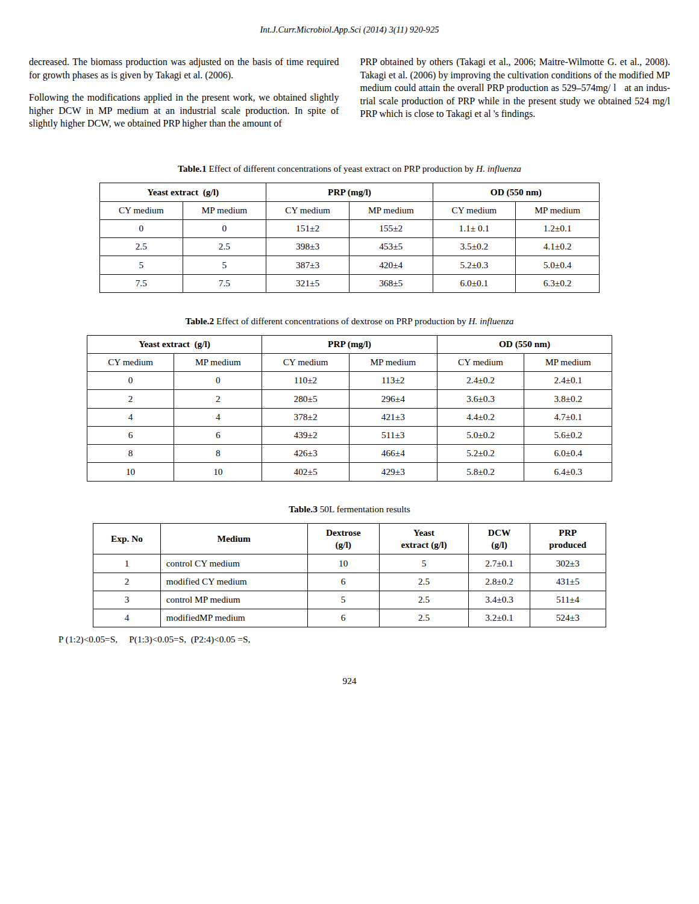Int.J.Curr.Microbiol.App.Sci (2014) 3(11) 920-925
decreased. The biomass production was adjusted on the basis of time required for growth phases as is given by Takagi et al. (2006).
Following the modifications applied in the present work, we obtained slightly higher DCW in MP medium at an industrial scale production. In spite of slightly higher DCW, we obtained PRP higher than the amount of
PRP obtained by others (Takagi et al., 2006; Maitre-Wilmotte G. et al., 2008). Takagi et al. (2006) by improving the cultivation conditions of the modified MP medium could attain the overall PRP production as 529–574mg/ l at an industrial scale production of PRP while in the present study we obtained 524 mg/l PRP which is close to Takagi et al 's findings.
Table.1 Effect of different concentrations of yeast extract on PRP production by H. influenza
| Yeast extract (g/l) | PRP (mg/l) | OD (550 nm) |
| --- | --- | --- |
| CY medium | MP medium | CY medium | MP medium | CY medium | MP medium |
| 0 | 0 | 151±2 | 155±2 | 1.1± 0.1 | 1.2±0.1 |
| 2.5 | 2.5 | 398±3 | 453±5 | 3.5±0.2 | 4.1±0.2 |
| 5 | 5 | 387±3 | 420±4 | 5.2±0.3 | 5.0±0.4 |
| 7.5 | 7.5 | 321±5 | 368±5 | 6.0±0.1 | 6.3±0.2 |
Table.2 Effect of different concentrations of dextrose on PRP production by H. influenza
| Yeast extract (g/l) | PRP (mg/l) | OD (550 nm) |
| --- | --- | --- |
| CY medium | MP medium | CY medium | MP medium | CY medium | MP medium |
| 0 | 0 | 110±2 | 113±2 | 2.4±0.2 | 2.4±0.1 |
| 2 | 2 | 280±5 | 296±4 | 3.6±0.3 | 3.8±0.2 |
| 4 | 4 | 378±2 | 421±3 | 4.4±0.2 | 4.7±0.1 |
| 6 | 6 | 439±2 | 511±3 | 5.0±0.2 | 5.6±0.2 |
| 8 | 8 | 426±3 | 466±4 | 5.2±0.2 | 6.0±0.4 |
| 10 | 10 | 402±5 | 429±3 | 5.8±0.2 | 6.4±0.3 |
Table.3 50L fermentation results
| Exp. No | Medium | Dextrose (g/l) | Yeast extract (g/l) | DCW (g/l) | PRP produced |
| --- | --- | --- | --- | --- | --- |
| 1 | control CY medium | 10 | 5 | 2.7±0.1 | 302±3 |
| 2 | modified CY medium | 6 | 2.5 | 2.8±0.2 | 431±5 |
| 3 | control MP medium | 5 | 2.5 | 3.4±0.3 | 511±4 |
| 4 | modifiedMP medium | 6 | 2.5 | 3.2±0.1 | 524±3 |
P (1:2)<0.05=S, P(1:3)<0.05=S, (P2:4)<0.05 =S,
924